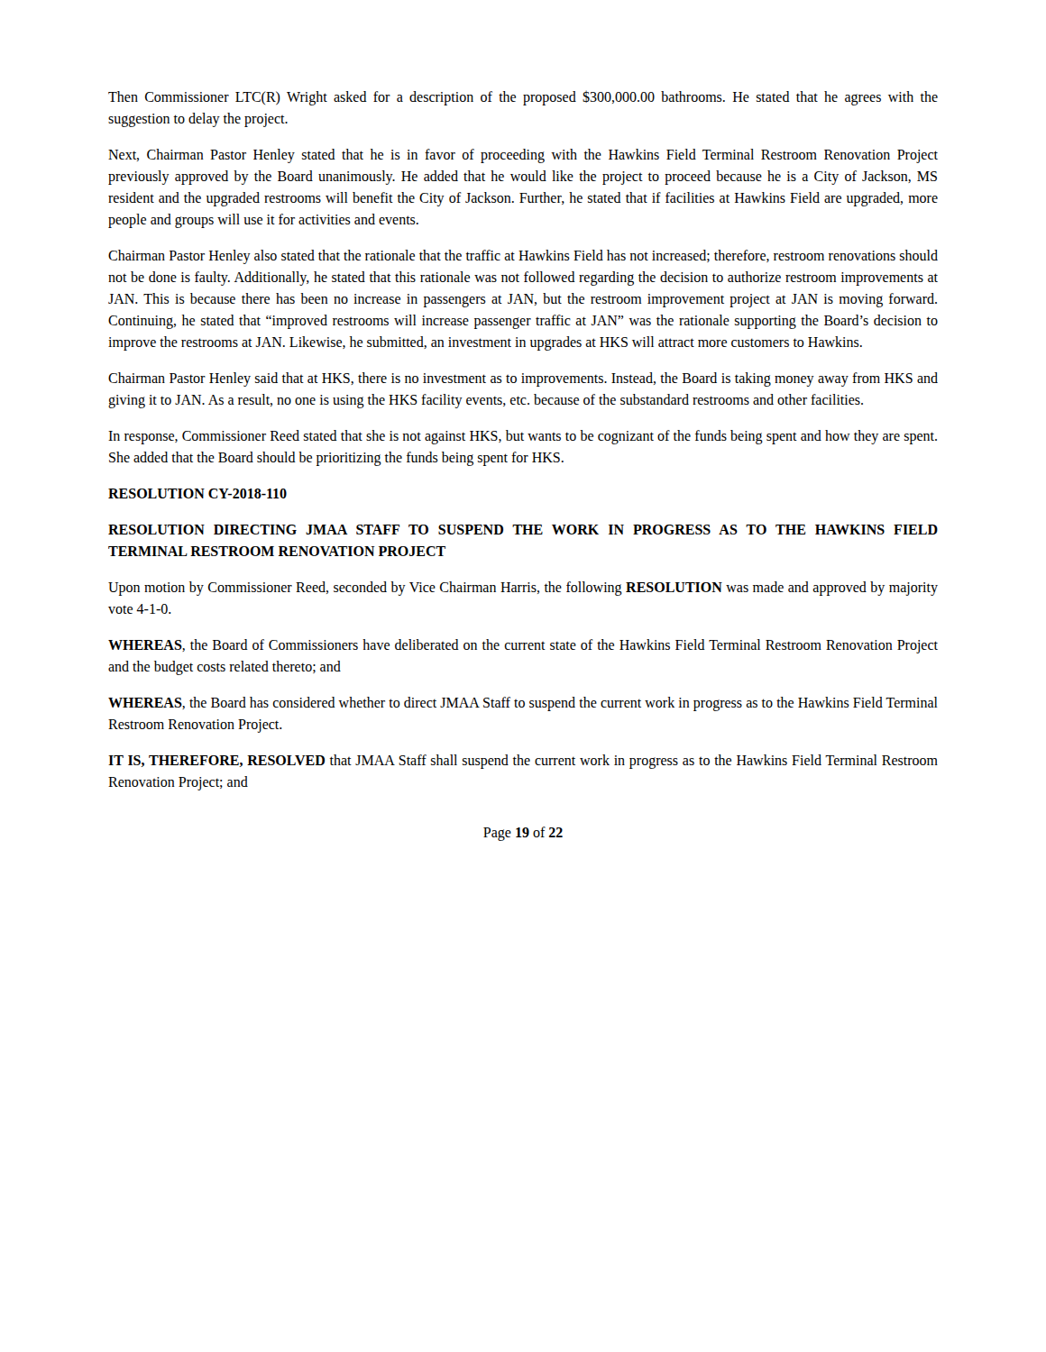Then Commissioner LTC(R) Wright asked for a description of the proposed $300,000.00 bathrooms. He stated that he agrees with the suggestion to delay the project.
Next, Chairman Pastor Henley stated that he is in favor of proceeding with the Hawkins Field Terminal Restroom Renovation Project previously approved by the Board unanimously. He added that he would like the project to proceed because he is a City of Jackson, MS resident and the upgraded restrooms will benefit the City of Jackson. Further, he stated that if facilities at Hawkins Field are upgraded, more people and groups will use it for activities and events.
Chairman Pastor Henley also stated that the rationale that the traffic at Hawkins Field has not increased; therefore, restroom renovations should not be done is faulty. Additionally, he stated that this rationale was not followed regarding the decision to authorize restroom improvements at JAN. This is because there has been no increase in passengers at JAN, but the restroom improvement project at JAN is moving forward. Continuing, he stated that “improved restrooms will increase passenger traffic at JAN” was the rationale supporting the Board’s decision to improve the restrooms at JAN. Likewise, he submitted, an investment in upgrades at HKS will attract more customers to Hawkins.
Chairman Pastor Henley said that at HKS, there is no investment as to improvements. Instead, the Board is taking money away from HKS and giving it to JAN. As a result, no one is using the HKS facility events, etc. because of the substandard restrooms and other facilities.
In response, Commissioner Reed stated that she is not against HKS, but wants to be cognizant of the funds being spent and how they are spent. She added that the Board should be prioritizing the funds being spent for HKS.
RESOLUTION CY-2018-110
RESOLUTION DIRECTING JMAA STAFF TO SUSPEND THE WORK IN PROGRESS AS TO THE HAWKINS FIELD TERMINAL RESTROOM RENOVATION PROJECT
Upon motion by Commissioner Reed, seconded by Vice Chairman Harris, the following RESOLUTION was made and approved by majority vote 4-1-0.
WHEREAS, the Board of Commissioners have deliberated on the current state of the Hawkins Field Terminal Restroom Renovation Project and the budget costs related thereto; and
WHEREAS, the Board has considered whether to direct JMAA Staff to suspend the current work in progress as to the Hawkins Field Terminal Restroom Renovation Project.
IT IS, THEREFORE, RESOLVED that JMAA Staff shall suspend the current work in progress as to the Hawkins Field Terminal Restroom Renovation Project; and
Page 19 of 22